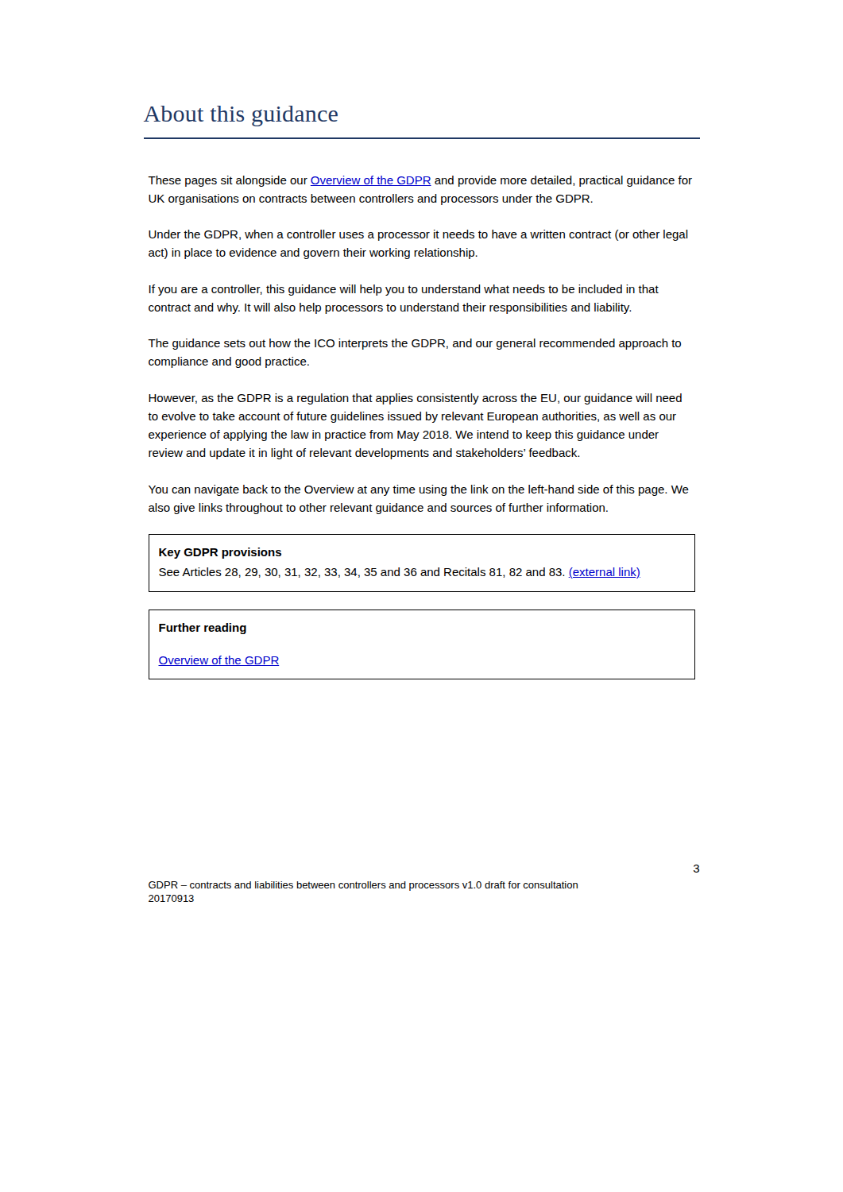About this guidance
These pages sit alongside our Overview of the GDPR and provide more detailed, practical guidance for UK organisations on contracts between controllers and processors under the GDPR.
Under the GDPR, when a controller uses a processor it needs to have a written contract (or other legal act) in place to evidence and govern their working relationship.
If you are a controller, this guidance will help you to understand what needs to be included in that contract and why. It will also help processors to understand their responsibilities and liability.
The guidance sets out how the ICO interprets the GDPR, and our general recommended approach to compliance and good practice.
However, as the GDPR is a regulation that applies consistently across the EU, our guidance will need to evolve to take account of future guidelines issued by relevant European authorities, as well as our experience of applying the law in practice from May 2018. We intend to keep this guidance under review and update it in light of relevant developments and stakeholders’ feedback.
You can navigate back to the Overview at any time using the link on the left-hand side of this page. We also give links throughout to other relevant guidance and sources of further information.
Key GDPR provisions
See Articles 28, 29, 30, 31, 32, 33, 34, 35 and 36 and Recitals 81, 82 and 83. (external link)
Further reading
Overview of the GDPR
3
GDPR – contracts and liabilities between controllers and processors v1.0 draft for consultation
20170913